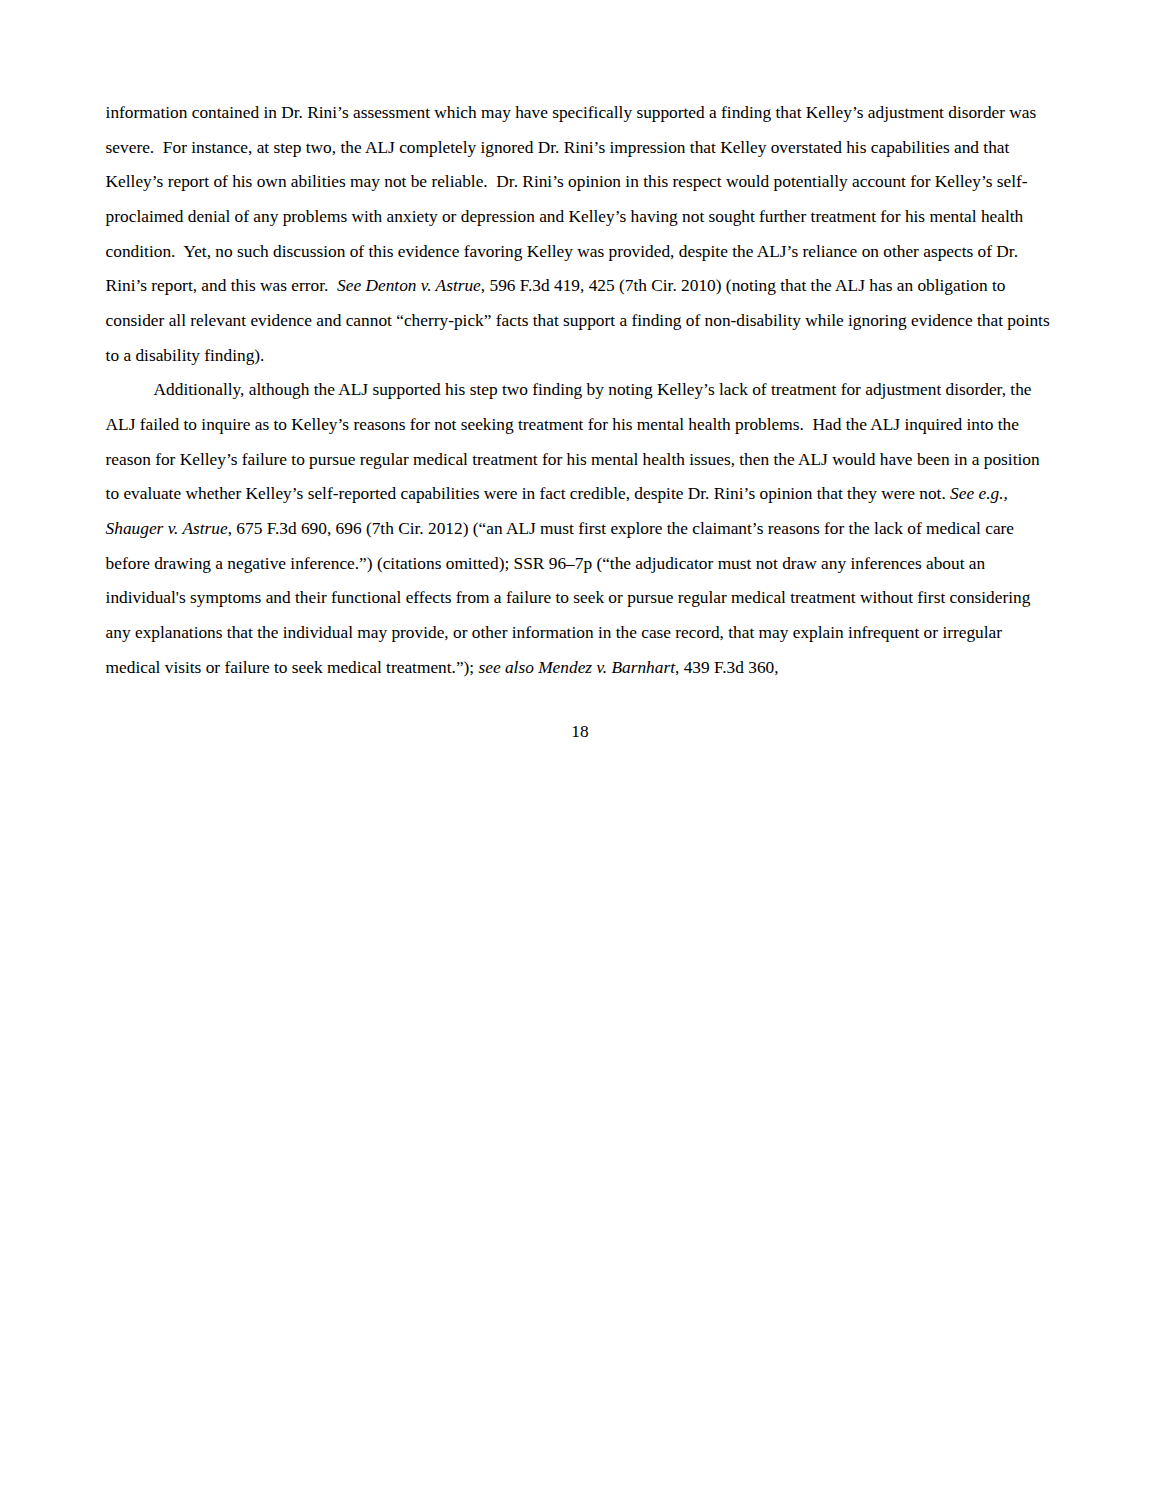information contained in Dr. Rini’s assessment which may have specifically supported a finding that Kelley’s adjustment disorder was severe. For instance, at step two, the ALJ completely ignored Dr. Rini’s impression that Kelley overstated his capabilities and that Kelley’s report of his own abilities may not be reliable. Dr. Rini’s opinion in this respect would potentially account for Kelley’s self-proclaimed denial of any problems with anxiety or depression and Kelley’s having not sought further treatment for his mental health condition. Yet, no such discussion of this evidence favoring Kelley was provided, despite the ALJ’s reliance on other aspects of Dr. Rini’s report, and this was error. See Denton v. Astrue, 596 F.3d 419, 425 (7th Cir. 2010) (noting that the ALJ has an obligation to consider all relevant evidence and cannot “cherry-pick” facts that support a finding of non-disability while ignoring evidence that points to a disability finding).
Additionally, although the ALJ supported his step two finding by noting Kelley’s lack of treatment for adjustment disorder, the ALJ failed to inquire as to Kelley’s reasons for not seeking treatment for his mental health problems. Had the ALJ inquired into the reason for Kelley’s failure to pursue regular medical treatment for his mental health issues, then the ALJ would have been in a position to evaluate whether Kelley’s self-reported capabilities were in fact credible, despite Dr. Rini’s opinion that they were not. See e.g., Shauger v. Astrue, 675 F.3d 690, 696 (7th Cir. 2012) (“an ALJ must first explore the claimant’s reasons for the lack of medical care before drawing a negative inference.”) (citations omitted); SSR 96–7p (“the adjudicator must not draw any inferences about an individual's symptoms and their functional effects from a failure to seek or pursue regular medical treatment without first considering any explanations that the individual may provide, or other information in the case record, that may explain infrequent or irregular medical visits or failure to seek medical treatment.”); see also Mendez v. Barnhart, 439 F.3d 360,
18